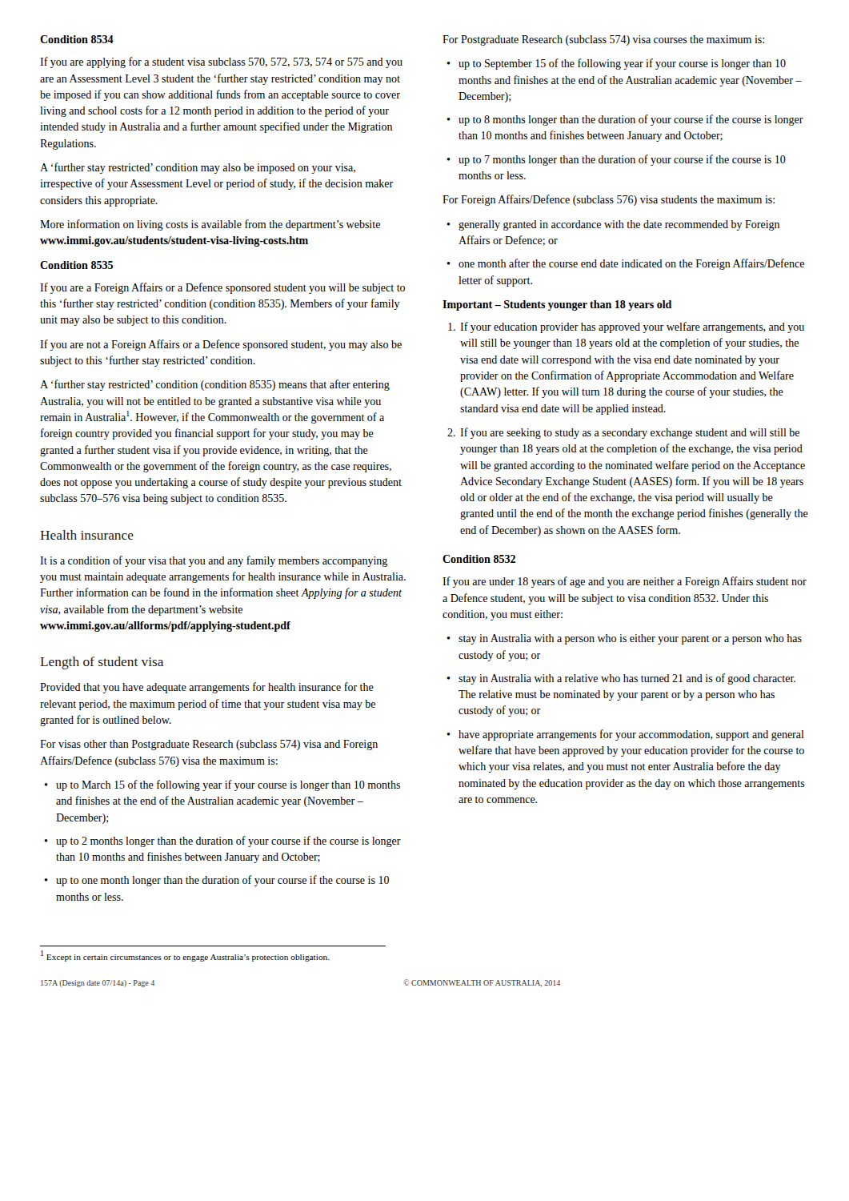Condition 8534
If you are applying for a student visa subclass 570, 572, 573, 574 or 575 and you are an Assessment Level 3 student the ‘further stay restricted’ condition may not be imposed if you can show additional funds from an acceptable source to cover living and school costs for a 12 month period in addition to the period of your intended study in Australia and a further amount specified under the Migration Regulations.
A ‘further stay restricted’ condition may also be imposed on your visa, irrespective of your Assessment Level or period of study, if the decision maker considers this appropriate.
More information on living costs is available from the department’s website
www.immi.gov.au/students/student-visa-living-costs.htm
Condition 8535
If you are a Foreign Affairs or a Defence sponsored student you will be subject to this ‘further stay restricted’ condition (condition 8535). Members of your family unit may also be subject to this condition.
If you are not a Foreign Affairs or a Defence sponsored student, you may also be subject to this ‘further stay restricted’ condition.
A ‘further stay restricted’ condition (condition 8535) means that after entering Australia, you will not be entitled to be granted a substantive visa while you remain in Australia1. However, if the Commonwealth or the government of a foreign country provided you financial support for your study, you may be granted a further student visa if you provide evidence, in writing, that the Commonwealth or the government of the foreign country, as the case requires, does not oppose you undertaking a course of study despite your previous student subclass 570–576 visa being subject to condition 8535.
Health insurance
It is a condition of your visa that you and any family members accompanying you must maintain adequate arrangements for health insurance while in Australia. Further information can be found in the information sheet Applying for a student visa, available from the department’s website
www.immi.gov.au/allforms/pdf/applying-student.pdf
Length of student visa
Provided that you have adequate arrangements for health insurance for the relevant period, the maximum period of time that your student visa may be granted for is outlined below.
For visas other than Postgraduate Research (subclass 574) visa and Foreign Affairs/Defence (subclass 576) visa the maximum is:
up to March 15 of the following year if your course is longer than 10 months and finishes at the end of the Australian academic year (November – December);
up to 2 months longer than the duration of your course if the course is longer than 10 months and finishes between January and October;
up to one month longer than the duration of your course if the course is 10 months or less.
For Postgraduate Research (subclass 574) visa courses the maximum is:
up to September 15 of the following year if your course is longer than 10 months and finishes at the end of the Australian academic year (November – December);
up to 8 months longer than the duration of your course if the course is longer than 10 months and finishes between January and October;
up to 7 months longer than the duration of your course if the course is 10 months or less.
For Foreign Affairs/Defence (subclass 576) visa students the maximum is:
generally granted in accordance with the date recommended by Foreign Affairs or Defence; or
one month after the course end date indicated on the Foreign Affairs/Defence letter of support.
Important – Students younger than 18 years old
If your education provider has approved your welfare arrangements, and you will still be younger than 18 years old at the completion of your studies, the visa end date will correspond with the visa end date nominated by your provider on the Confirmation of Appropriate Accommodation and Welfare (CAAW) letter. If you will turn 18 during the course of your studies, the standard visa end date will be applied instead.
If you are seeking to study as a secondary exchange student and will still be younger than 18 years old at the completion of the exchange, the visa period will be granted according to the nominated welfare period on the Acceptance Advice Secondary Exchange Student (AASES) form. If you will be 18 years old or older at the end of the exchange, the visa period will usually be granted until the end of the month the exchange period finishes (generally the end of December) as shown on the AASES form.
Condition 8532
If you are under 18 years of age and you are neither a Foreign Affairs student nor a Defence student, you will be subject to visa condition 8532. Under this condition, you must either:
stay in Australia with a person who is either your parent or a person who has custody of you; or
stay in Australia with a relative who has turned 21 and is of good character. The relative must be nominated by your parent or by a person who has custody of you; or
have appropriate arrangements for your accommodation, support and general welfare that have been approved by your education provider for the course to which your visa relates, and you must not enter Australia before the day nominated by the education provider as the day on which those arrangements are to commence.
1 Except in certain circumstances or to engage Australia’s protection obligation.
157A (Design date 07/14a) - Page 4
© COMMONWEALTH OF AUSTRALIA, 2014